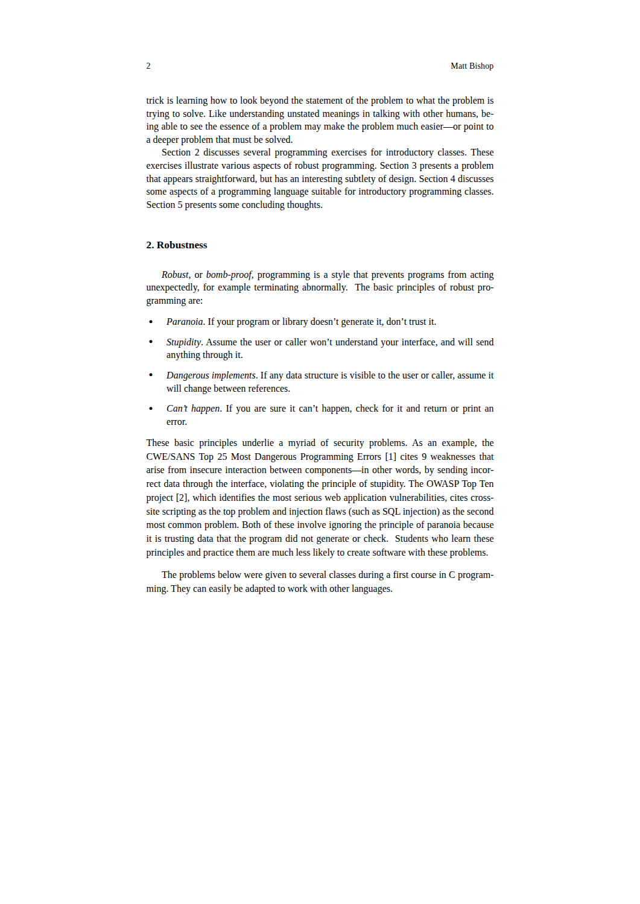2 Matt Bishop
trick is learning how to look beyond the statement of the problem to what the problem is trying to solve. Like understanding unstated meanings in talking with other humans, being able to see the essence of a problem may make the problem much easier—or point to a deeper problem that must be solved.
Section 2 discusses several programming exercises for introductory classes. These exercises illustrate various aspects of robust programming. Section 3 presents a problem that appears straightforward, but has an interesting subtlety of design. Section 4 discusses some aspects of a programming language suitable for introductory programming classes. Section 5 presents some concluding thoughts.
2. Robustness
Robust, or bomb-proof, programming is a style that prevents programs from acting unexpectedly, for example terminating abnormally. The basic principles of robust programming are:
Paranoia. If your program or library doesn’t generate it, don’t trust it.
Stupidity. Assume the user or caller won’t understand your interface, and will send anything through it.
Dangerous implements. If any data structure is visible to the user or caller, assume it will change between references.
Can’t happen. If you are sure it can’t happen, check for it and return or print an error.
These basic principles underlie a myriad of security problems. As an example, the CWE/SANS Top 25 Most Dangerous Programming Errors [1] cites 9 weaknesses that arise from insecure interaction between components—in other words, by sending incorrect data through the interface, violating the principle of stupidity. The OWASP Top Ten project [2], which identifies the most serious web application vulnerabilities, cites cross-site scripting as the top problem and injection flaws (such as SQL injection) as the second most common problem. Both of these involve ignoring the principle of paranoia because it is trusting data that the program did not generate or check. Students who learn these principles and practice them are much less likely to create software with these problems.
The problems below were given to several classes during a first course in C programming. They can easily be adapted to work with other languages.